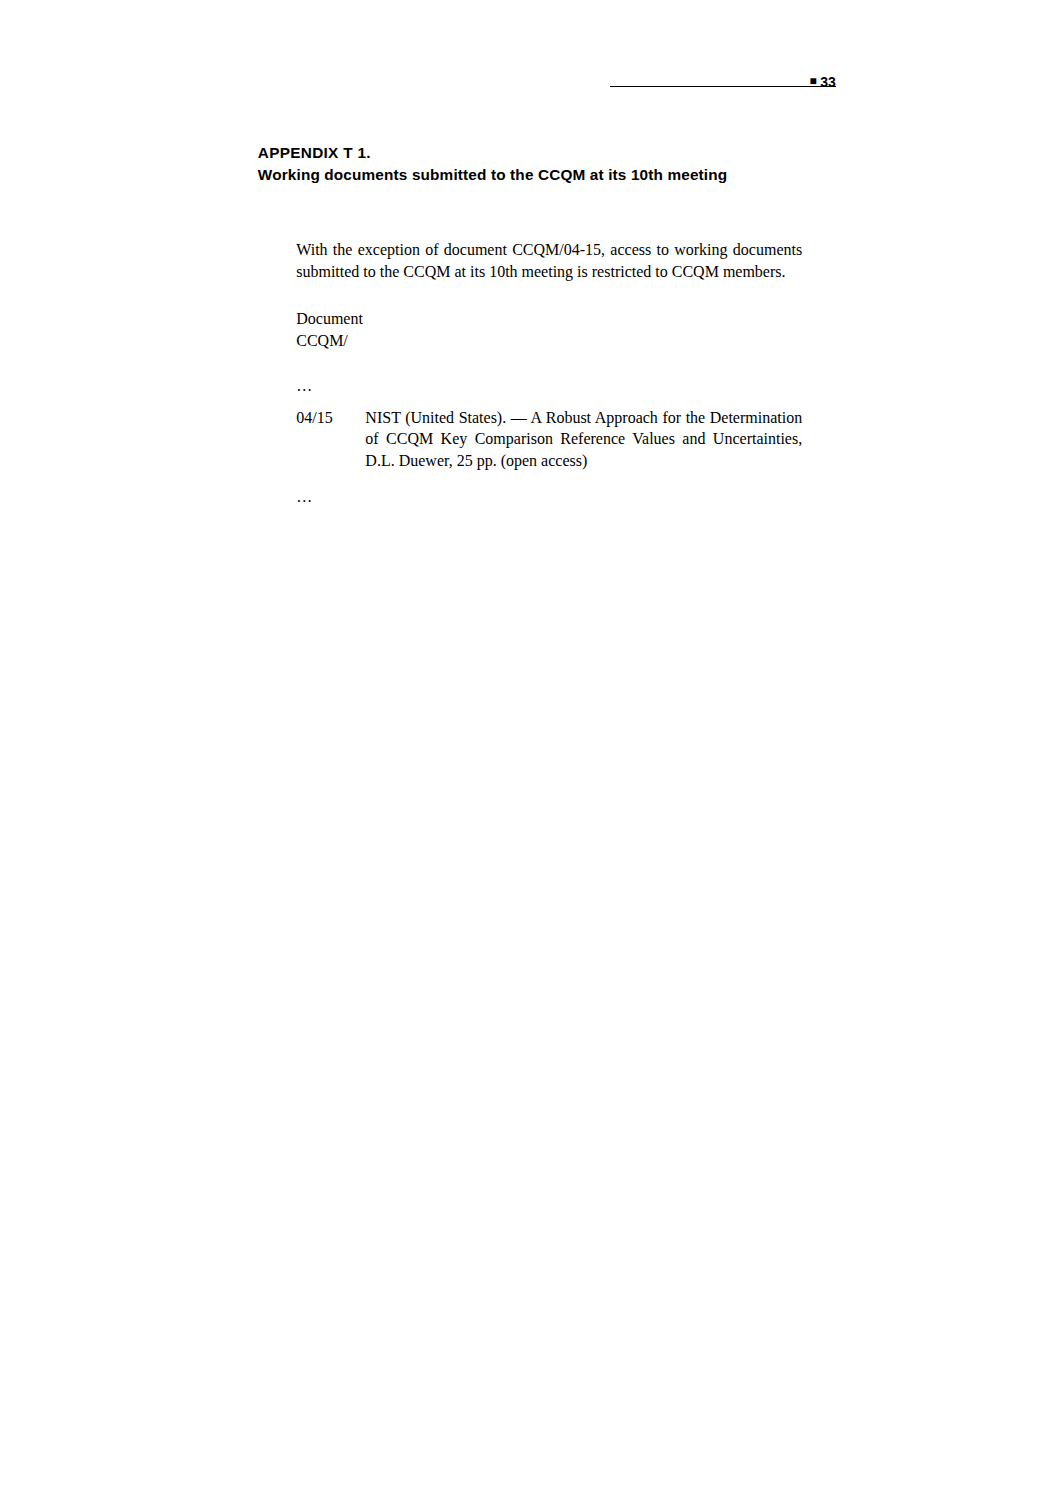■33
APPENDIX T 1. Working documents submitted to the CCQM at its 10th meeting
With the exception of document CCQM/04-15, access to working documents submitted to the CCQM at its 10th meeting is restricted to CCQM members.
Document CCQM/
…
04/15
NIST (United States). — A Robust Approach for the Determination of CCQM Key Comparison Reference Values and Uncertainties, D.L. Duewer, 25 pp. (open access)
…